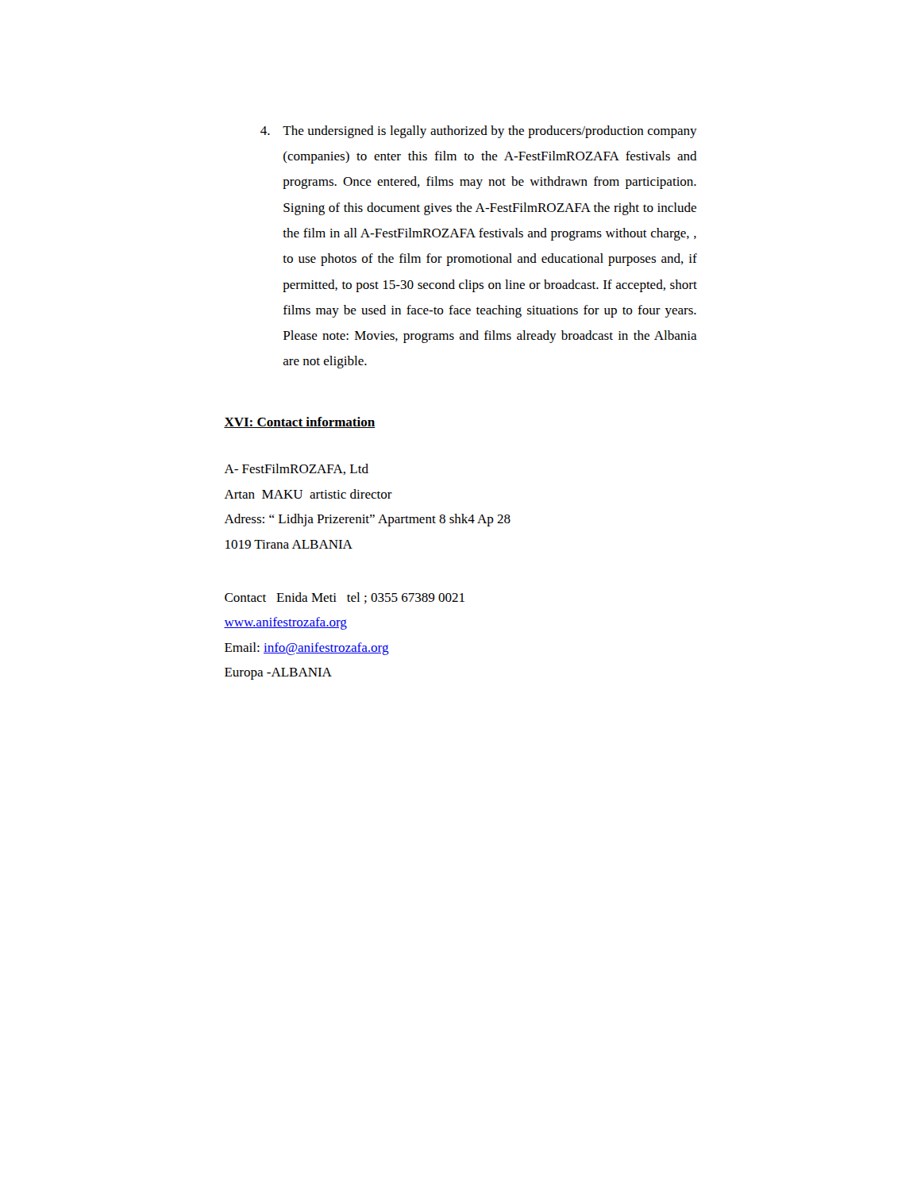The undersigned is legally authorized by the producers/production company (companies) to enter this film to the A-FestFilmROZAFA festivals and programs. Once entered, films may not be withdrawn from participation. Signing of this document gives the A-FestFilmROZAFA the right to include the film in all A-FestFilmROZAFA festivals and programs without charge, , to use photos of the film for promotional and educational purposes and, if permitted, to post 15-30 second clips on line or broadcast. If accepted, short films may be used in face-to face teaching situations for up to four years. Please note: Movies, programs and films already broadcast in the Albania are not eligible.
XVI: Contact information
A- FestFilmROZAFA, Ltd
Artan MAKU artistic director
Adress: “ Lidhja Prizerenit” Apartment 8 shk4 Ap 28
1019 Tirana ALBANIA
Contact Enida Meti tel ; 0355 67389 0021
www.anifestrozafa.org
Email: info@anifestrozafa.org
Europa -ALBANIA